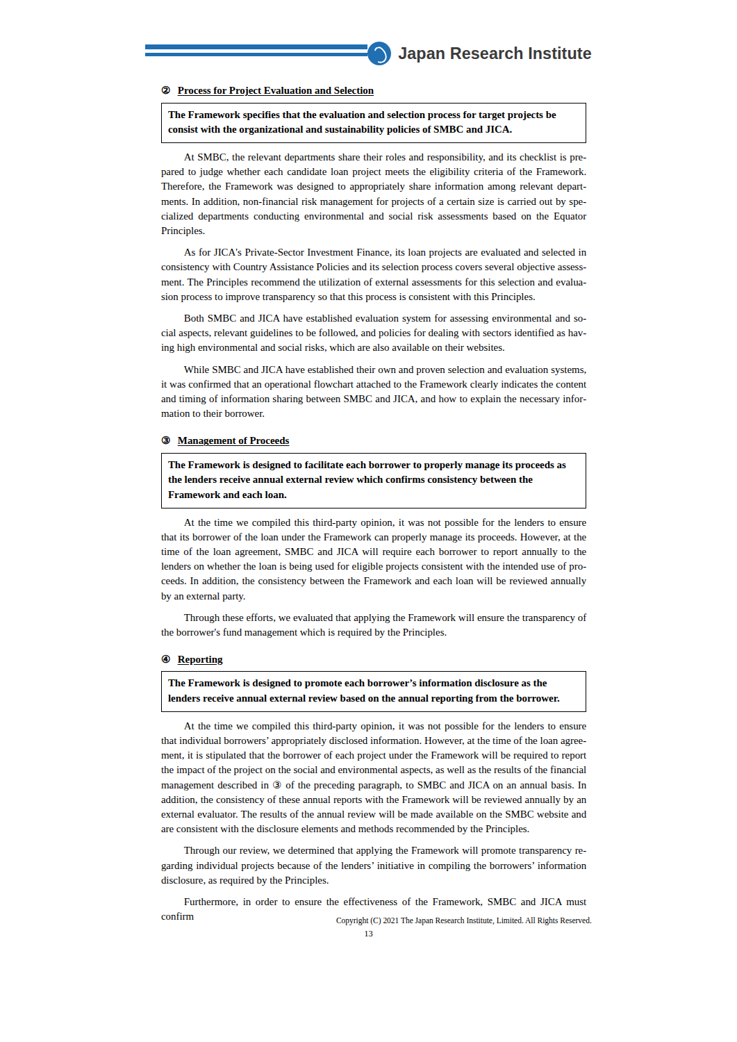Japan Research Institute
② Process for Project Evaluation and Selection
The Framework specifies that the evaluation and selection process for target projects be consist with the organizational and sustainability policies of SMBC and JICA.
At SMBC, the relevant departments share their roles and responsibility, and its checklist is prepared to judge whether each candidate loan project meets the eligibility criteria of the Framework. Therefore, the Framework was designed to appropriately share information among relevant departments. In addition, non-financial risk management for projects of a certain size is carried out by specialized departments conducting environmental and social risk assessments based on the Equator Principles.
As for JICA's Private-Sector Investment Finance, its loan projects are evaluated and selected in consistency with Country Assistance Policies and its selection process covers several objective assessment. The Principles recommend the utilization of external assessments for this selection and evaluasion process to improve transparency so that this process is consistent with this Principles.
Both SMBC and JICA have established evaluation system for assessing environmental and social aspects, relevant guidelines to be followed, and policies for dealing with sectors identified as having high environmental and social risks, which are also available on their websites.
While SMBC and JICA have established their own and proven selection and evaluation systems, it was confirmed that an operational flowchart attached to the Framework clearly indicates the content and timing of information sharing between SMBC and JICA, and how to explain the necessary information to their borrower.
③ Management of Proceeds
The Framework is designed to facilitate each borrower to properly manage its proceeds as the lenders receive annual external review which confirms consistency between the Framework and each loan.
At the time we compiled this third-party opinion, it was not possible for the lenders to ensure that its borrower of the loan under the Framework can properly manage its proceeds. However, at the time of the loan agreement, SMBC and JICA will require each borrower to report annually to the lenders on whether the loan is being used for eligible projects consistent with the intended use of proceeds. In addition, the consistency between the Framework and each loan will be reviewed annually by an external party.
Through these efforts, we evaluated that applying the Framework will ensure the transparency of the borrower's fund management which is required by the Principles.
④ Reporting
The Framework is designed to promote each borrower’s information disclosure as the lenders receive annual external review based on the annual reporting from the borrower.
At the time we compiled this third-party opinion, it was not possible for the lenders to ensure that individual borrowers’ appropriately disclosed information. However, at the time of the loan agreement, it is stipulated that the borrower of each project under the Framework will be required to report the impact of the project on the social and environmental aspects, as well as the results of the financial management described in ③ of the preceding paragraph, to SMBC and JICA on an annual basis. In addition, the consistency of these annual reports with the Framework will be reviewed annually by an external evaluator. The results of the annual review will be made available on the SMBC website and are consistent with the disclosure elements and methods recommended by the Principles.
Through our review, we determined that applying the Framework will promote transparency regarding individual projects because of the lenders’ initiative in compiling the borrowers’ information disclosure, as required by the Principles.
Furthermore, in order to ensure the effectiveness of the Framework, SMBC and JICA must confirm
Copyright (C) 2021 The Japan Research Institute, Limited. All Rights Reserved.
13